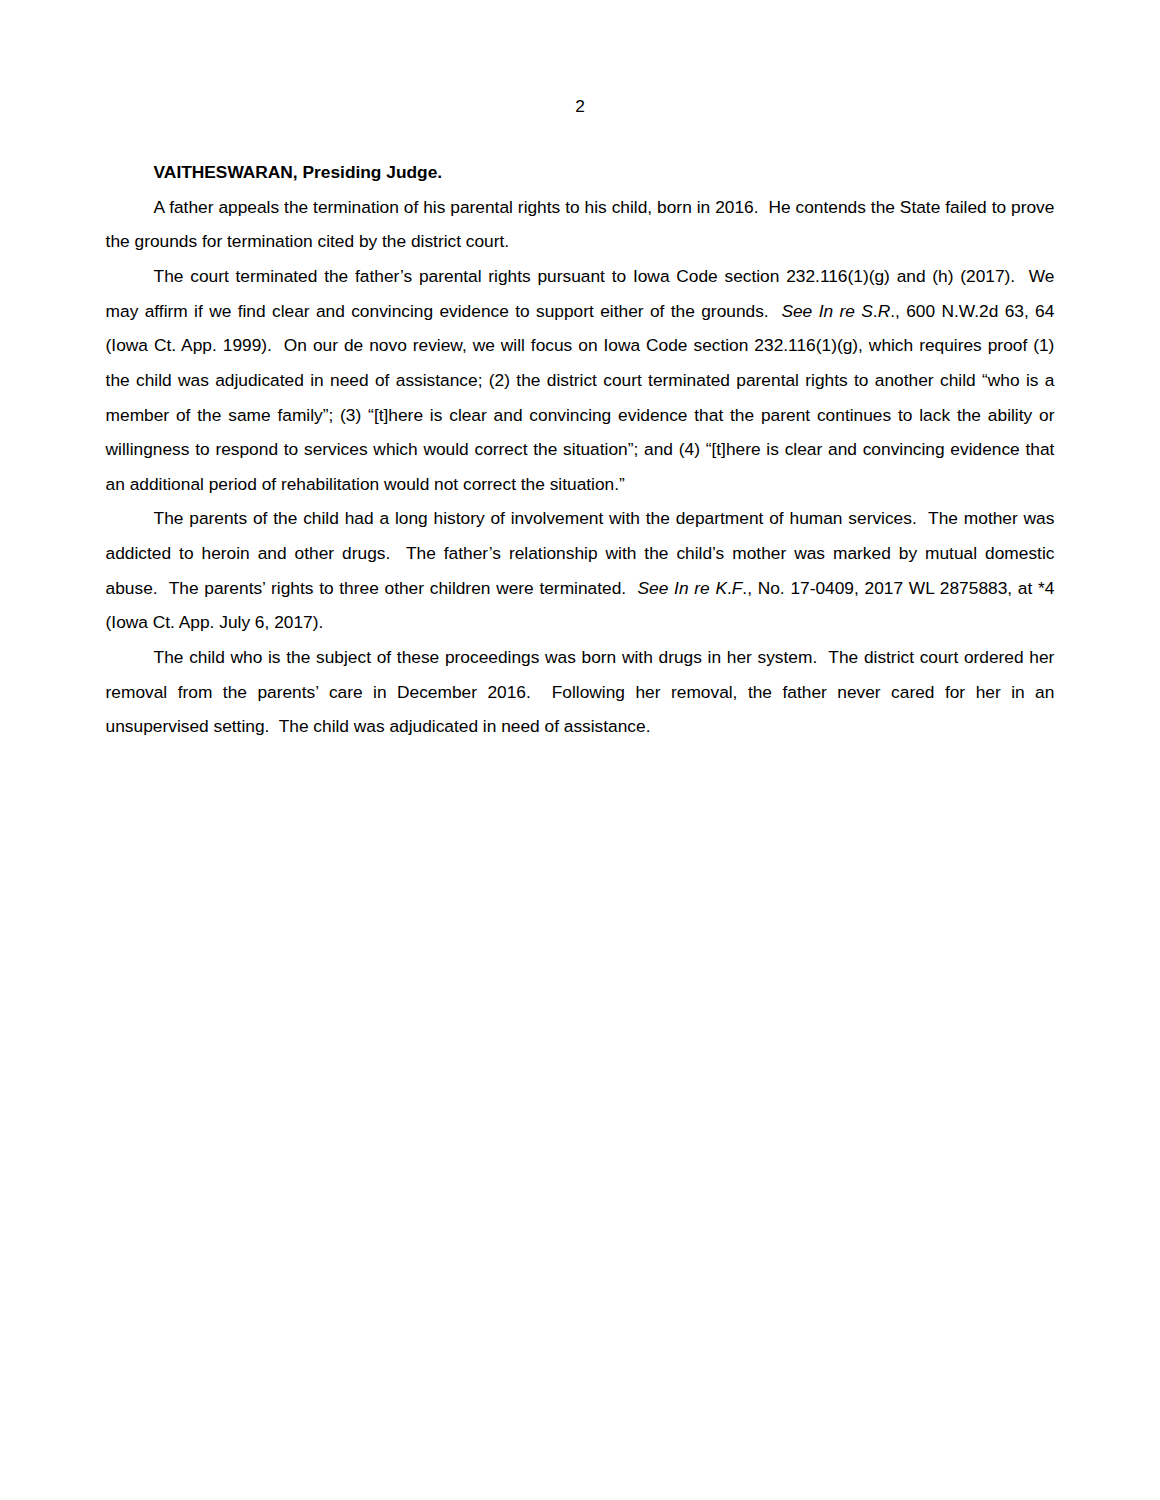2
VAITHESWARAN, Presiding Judge.
A father appeals the termination of his parental rights to his child, born in 2016. He contends the State failed to prove the grounds for termination cited by the district court.
The court terminated the father’s parental rights pursuant to Iowa Code section 232.116(1)(g) and (h) (2017). We may affirm if we find clear and convincing evidence to support either of the grounds. See In re S.R., 600 N.W.2d 63, 64 (Iowa Ct. App. 1999). On our de novo review, we will focus on Iowa Code section 232.116(1)(g), which requires proof (1) the child was adjudicated in need of assistance; (2) the district court terminated parental rights to another child “who is a member of the same family”; (3) “[t]here is clear and convincing evidence that the parent continues to lack the ability or willingness to respond to services which would correct the situation”; and (4) “[t]here is clear and convincing evidence that an additional period of rehabilitation would not correct the situation.”
The parents of the child had a long history of involvement with the department of human services. The mother was addicted to heroin and other drugs. The father’s relationship with the child’s mother was marked by mutual domestic abuse. The parents’ rights to three other children were terminated. See In re K.F., No. 17-0409, 2017 WL 2875883, at *4 (Iowa Ct. App. July 6, 2017).
The child who is the subject of these proceedings was born with drugs in her system. The district court ordered her removal from the parents’ care in December 2016. Following her removal, the father never cared for her in an unsupervised setting. The child was adjudicated in need of assistance.